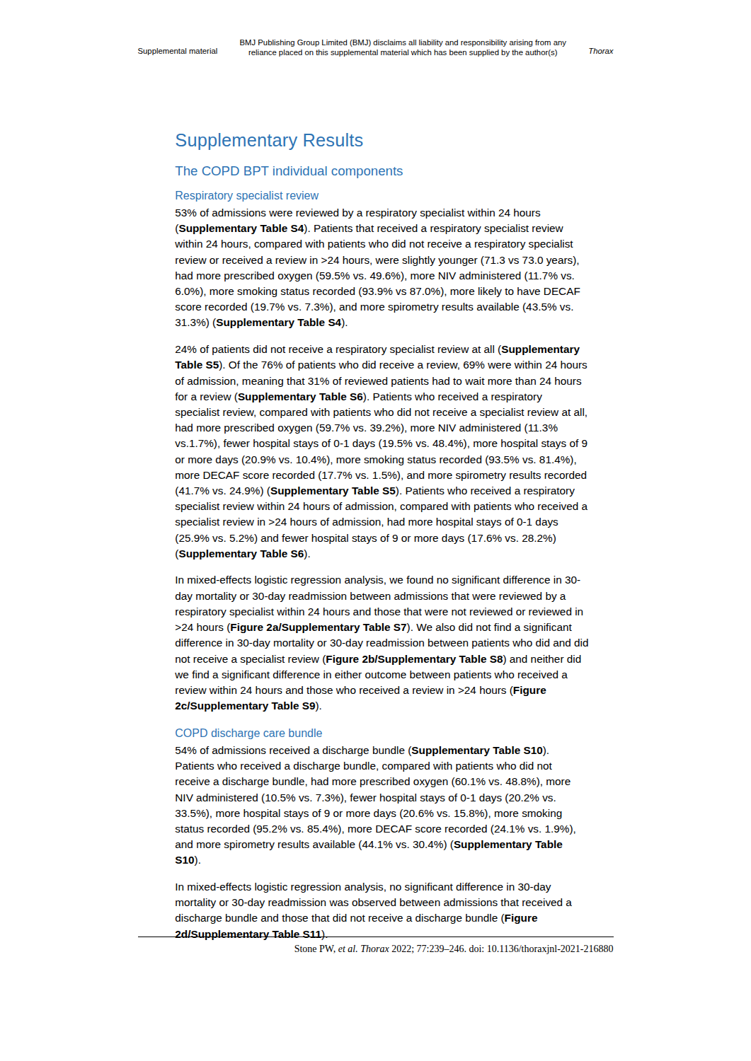Supplemental material
BMJ Publishing Group Limited (BMJ) disclaims all liability and responsibility arising from any reliance placed on this supplemental material which has been supplied by the author(s)
Thorax
Supplementary Results
The COPD BPT individual components
Respiratory specialist review
53% of admissions were reviewed by a respiratory specialist within 24 hours (Supplementary Table S4). Patients that received a respiratory specialist review within 24 hours, compared with patients who did not receive a respiratory specialist review or received a review in >24 hours, were slightly younger (71.3 vs 73.0 years), had more prescribed oxygen (59.5% vs. 49.6%), more NIV administered (11.7% vs. 6.0%), more smoking status recorded (93.9% vs 87.0%), more likely to have DECAF score recorded (19.7% vs. 7.3%), and more spirometry results available (43.5% vs. 31.3%) (Supplementary Table S4).
24% of patients did not receive a respiratory specialist review at all (Supplementary Table S5). Of the 76% of patients who did receive a review, 69% were within 24 hours of admission, meaning that 31% of reviewed patients had to wait more than 24 hours for a review (Supplementary Table S6). Patients who received a respiratory specialist review, compared with patients who did not receive a specialist review at all, had more prescribed oxygen (59.7% vs. 39.2%), more NIV administered (11.3% vs.1.7%), fewer hospital stays of 0-1 days (19.5% vs. 48.4%), more hospital stays of 9 or more days (20.9% vs. 10.4%), more smoking status recorded (93.5% vs. 81.4%), more DECAF score recorded (17.7% vs. 1.5%), and more spirometry results recorded (41.7% vs. 24.9%) (Supplementary Table S5). Patients who received a respiratory specialist review within 24 hours of admission, compared with patients who received a specialist review in >24 hours of admission, had more hospital stays of 0-1 days (25.9% vs. 5.2%) and fewer hospital stays of 9 or more days (17.6% vs. 28.2%) (Supplementary Table S6).
In mixed-effects logistic regression analysis, we found no significant difference in 30-day mortality or 30-day readmission between admissions that were reviewed by a respiratory specialist within 24 hours and those that were not reviewed or reviewed in >24 hours (Figure 2a/Supplementary Table S7). We also did not find a significant difference in 30-day mortality or 30-day readmission between patients who did and did not receive a specialist review (Figure 2b/Supplementary Table S8) and neither did we find a significant difference in either outcome between patients who received a review within 24 hours and those who received a review in >24 hours (Figure 2c/Supplementary Table S9).
COPD discharge care bundle
54% of admissions received a discharge bundle (Supplementary Table S10). Patients who received a discharge bundle, compared with patients who did not receive a discharge bundle, had more prescribed oxygen (60.1% vs. 48.8%), more NIV administered (10.5% vs. 7.3%), fewer hospital stays of 0-1 days (20.2% vs. 33.5%), more hospital stays of 9 or more days (20.6% vs. 15.8%), more smoking status recorded (95.2% vs. 85.4%), more DECAF score recorded (24.1% vs. 1.9%), and more spirometry results available (44.1% vs. 30.4%) (Supplementary Table S10).
In mixed-effects logistic regression analysis, no significant difference in 30-day mortality or 30-day readmission was observed between admissions that received a discharge bundle and those that did not receive a discharge bundle (Figure 2d/Supplementary Table S11).
Stone PW, et al. Thorax 2022; 77:239–246. doi: 10.1136/thoraxjnl-2021-216880